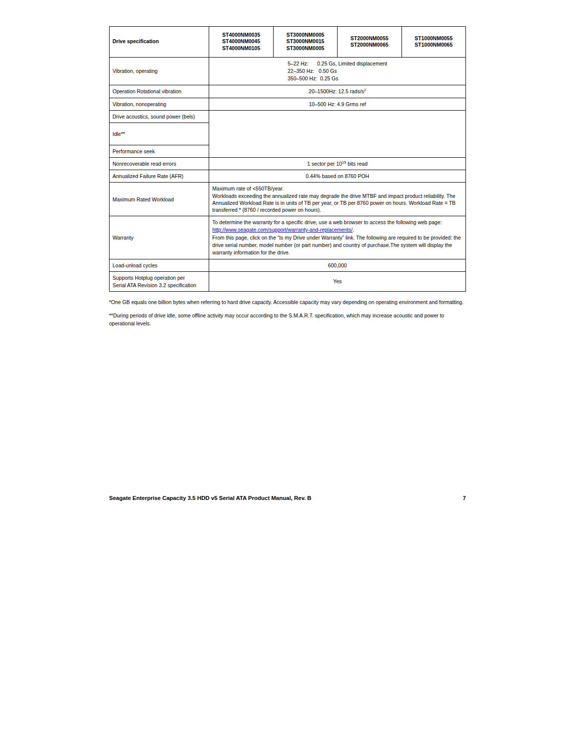| Drive specification | ST4000NM0035 ST4000NM0045 ST4000NM0105 | ST3000NM0005 ST3000NM0015 ST3000NM0005 | ST2000NM0055 ST2000NM0065 | ST1000NM0055 ST1000NM0065 |
| --- | --- | --- | --- | --- |
| Vibration, operating | 5–22 Hz: 0.25 Gs, Limited displacement 22–350 Hz: 0.50 Gs 350–500 Hz: 0.25 Gs |
| Operation Rotational vibration | 20–1500Hz: 12.5 rads/s 2 |
| Vibration, nonoperating | 10–500 Hz: 4.9 Grms ref |
| Drive acoustics, sound power (bels) | |
| Idle** |
| Performance seek |
| Nonrecoverable read errors | 1 sector per 10 15 bits read |
| Annualized Failure Rate (AFR) | 0.44% based on 8760 POH |
| Maximum Rated Workload | Maximum rate of <550TB/year. Workloads exceeding the annualized rate may degrade the drive MTBF and impact product reliability. The Annualized Workload Rate is in units of TB per year, or TB per 8760 power on hours. Workload Rate = TB transferred * (8760 / recorded power on hours). |
| Warranty | To determine the warranty for a specific drive, use a web browser to access the following web page: http://www.seagate.com/support/warranty-and-replacements/ . From this page, click on the “Is my Drive under Warranty” link. The following are required to be provided: the drive serial number, model number (or part number) and country of purchase.The system will display the warranty information for the drive. |
| Load-unload cycles | 600,000 |
| Supports Hotplug operation per Serial ATA Revision 3.2 specification | Yes |
*One GB equals one billion bytes when referring to hard drive capacity. Accessible capacity may vary depending on operating environment and formatting.
**During periods of drive idle, some offline activity may occur according to the S.M.A.R.T. specification, which may increase acoustic and power to operational levels.
Seagate Enterprise Capacity 3.5 HDD v5 Serial ATA Product Manual, Rev. B 7